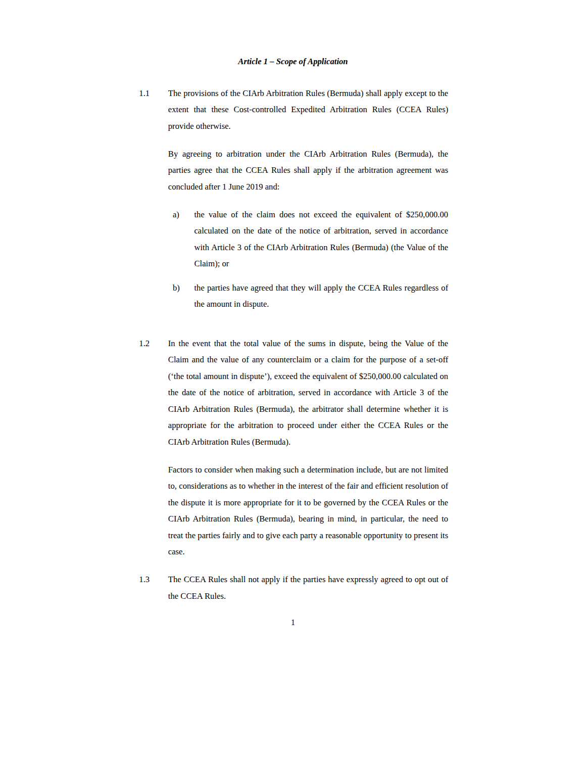Article 1 – Scope of Application
1.1
The provisions of the CIArb Arbitration Rules (Bermuda) shall apply except to the extent that these Cost-controlled Expedited Arbitration Rules (CCEA Rules) provide otherwise.
By agreeing to arbitration under the CIArb Arbitration Rules (Bermuda), the parties agree that the CCEA Rules shall apply if the arbitration agreement was concluded after 1 June 2019 and:
a) the value of the claim does not exceed the equivalent of $250,000.00 calculated on the date of the notice of arbitration, served in accordance with Article 3 of the CIArb Arbitration Rules (Bermuda) (the Value of the Claim); or
b) the parties have agreed that they will apply the CCEA Rules regardless of the amount in dispute.
1.2
In the event that the total value of the sums in dispute, being the Value of the Claim and the value of any counterclaim or a claim for the purpose of a set-off (‘the total amount in dispute’), exceed the equivalent of $250,000.00 calculated on the date of the notice of arbitration, served in accordance with Article 3 of the CIArb Arbitration Rules (Bermuda), the arbitrator shall determine whether it is appropriate for the arbitration to proceed under either the CCEA Rules or the CIArb Arbitration Rules (Bermuda).
Factors to consider when making such a determination include, but are not limited to, considerations as to whether in the interest of the fair and efficient resolution of the dispute it is more appropriate for it to be governed by the CCEA Rules or the CIArb Arbitration Rules (Bermuda), bearing in mind, in particular, the need to treat the parties fairly and to give each party a reasonable opportunity to present its case.
1.3
The CCEA Rules shall not apply if the parties have expressly agreed to opt out of the CCEA Rules.
1